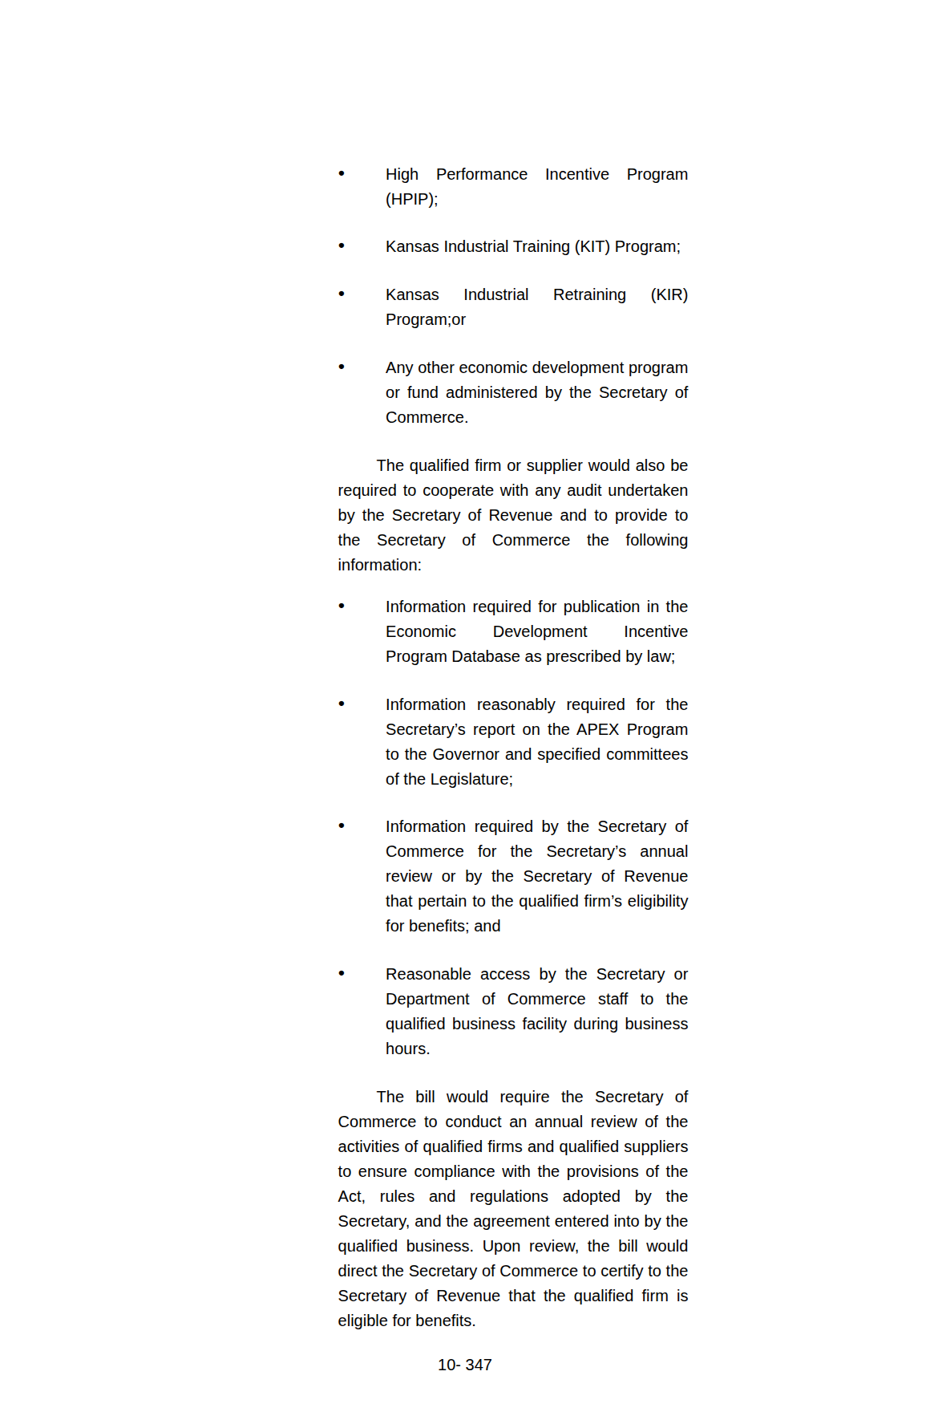High Performance Incentive Program (HPIP);
Kansas Industrial Training (KIT) Program;
Kansas Industrial Retraining (KIR) Program;or
Any other economic development program or fund administered by the Secretary of Commerce.
The qualified firm or supplier would also be required to cooperate with any audit undertaken by the Secretary of Revenue and to provide to the Secretary of Commerce the following information:
Information required for publication in the Economic Development Incentive Program Database as prescribed by law;
Information reasonably required for the Secretary’s report on the APEX Program to the Governor and specified committees of the Legislature;
Information required by the Secretary of Commerce for the Secretary’s annual review or by the Secretary of Revenue that pertain to the qualified firm’s eligibility for benefits; and
Reasonable access by the Secretary or Department of Commerce staff to the qualified business facility during business hours.
The bill would require the Secretary of Commerce to conduct an annual review of the activities of qualified firms and qualified suppliers to ensure compliance with the provisions of the Act, rules and regulations adopted by the Secretary, and the agreement entered into by the qualified business. Upon review, the bill would direct the Secretary of Commerce to certify to the Secretary of Revenue that the qualified firm is eligible for benefits.
10- 347